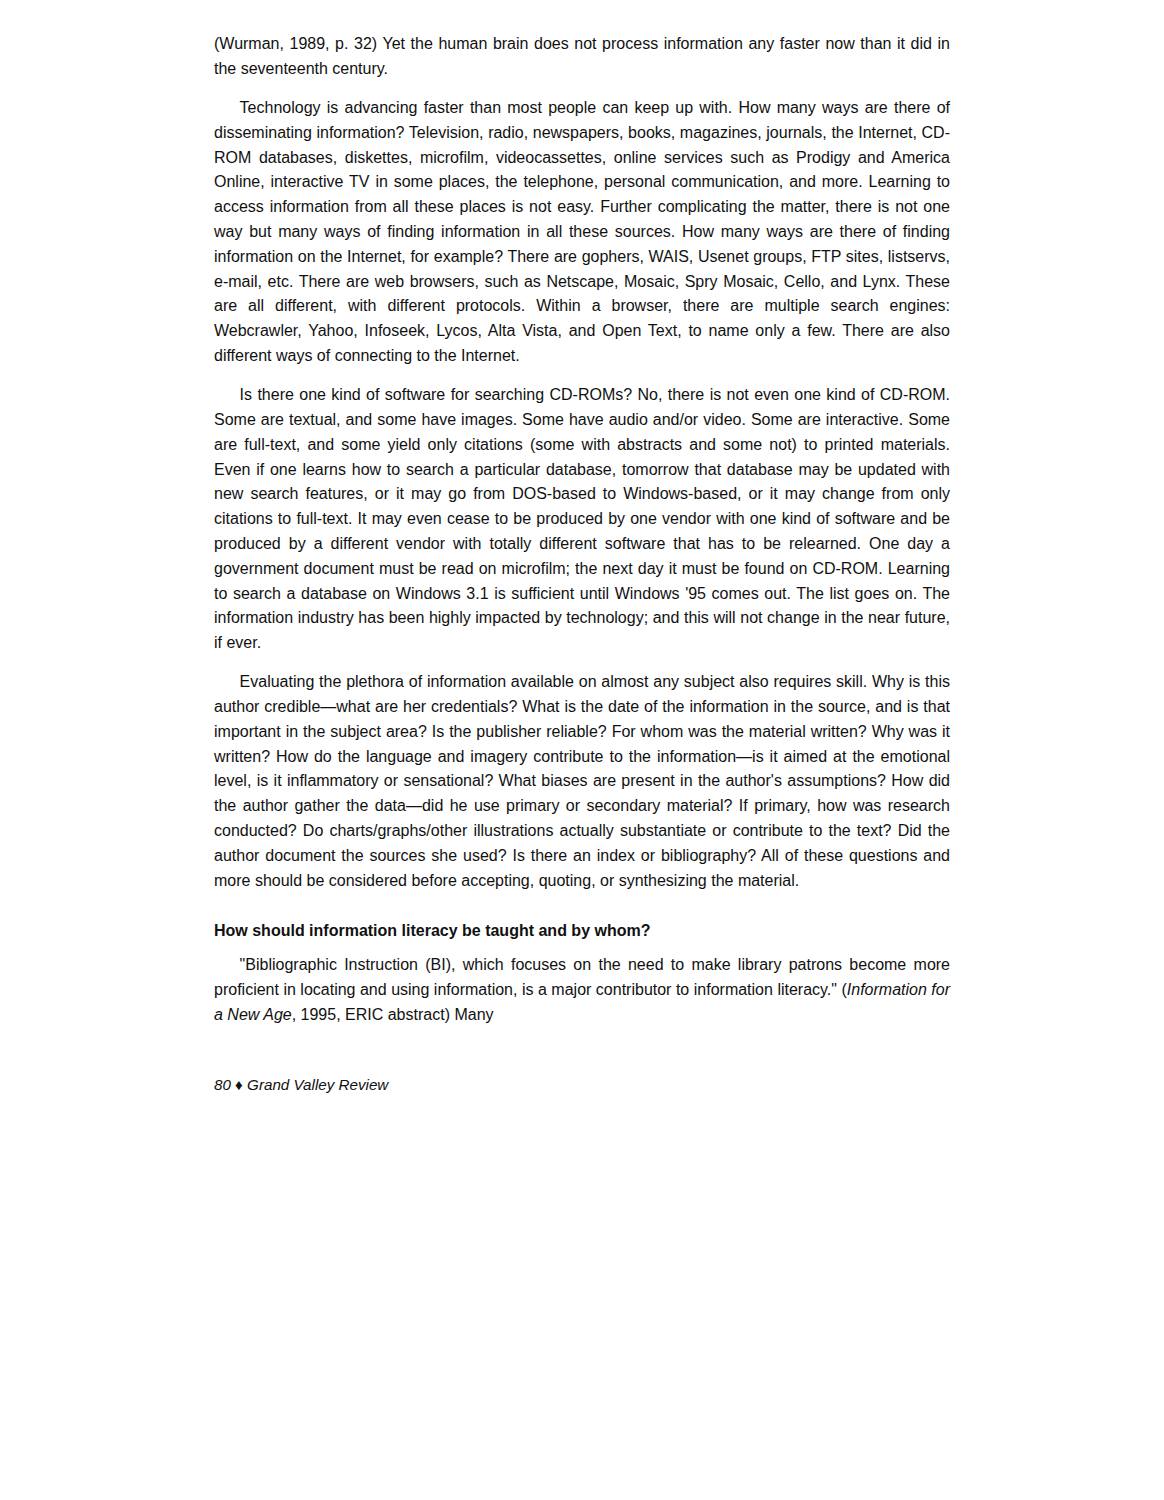(Wurman, 1989, p. 32) Yet the human brain does not process information any faster now than it did in the seventeenth century.
Technology is advancing faster than most people can keep up with. How many ways are there of disseminating information? Television, radio, newspapers, books, magazines, journals, the Internet, CD-ROM databases, diskettes, microfilm, videocassettes, online services such as Prodigy and America Online, interactive TV in some places, the telephone, personal communication, and more. Learning to access information from all these places is not easy. Further complicating the matter, there is not one way but many ways of finding information in all these sources. How many ways are there of finding information on the Internet, for example? There are gophers, WAIS, Usenet groups, FTP sites, listservs, e-mail, etc. There are web browsers, such as Netscape, Mosaic, Spry Mosaic, Cello, and Lynx. These are all different, with different protocols. Within a browser, there are multiple search engines: Webcrawler, Yahoo, Infoseek, Lycos, Alta Vista, and Open Text, to name only a few. There are also different ways of connecting to the Internet.
Is there one kind of software for searching CD-ROMs? No, there is not even one kind of CD-ROM. Some are textual, and some have images. Some have audio and/or video. Some are interactive. Some are full-text, and some yield only citations (some with abstracts and some not) to printed materials. Even if one learns how to search a particular database, tomorrow that database may be updated with new search features, or it may go from DOS-based to Windows-based, or it may change from only citations to full-text. It may even cease to be produced by one vendor with one kind of software and be produced by a different vendor with totally different software that has to be relearned. One day a government document must be read on microfilm; the next day it must be found on CD-ROM. Learning to search a database on Windows 3.1 is sufficient until Windows '95 comes out. The list goes on. The information industry has been highly impacted by technology; and this will not change in the near future, if ever.
Evaluating the plethora of information available on almost any subject also requires skill. Why is this author credible—what are her credentials? What is the date of the information in the source, and is that important in the subject area? Is the publisher reliable? For whom was the material written? Why was it written? How do the language and imagery contribute to the information—is it aimed at the emotional level, is it inflammatory or sensational? What biases are present in the author's assumptions? How did the author gather the data—did he use primary or secondary material? If primary, how was research conducted? Do charts/graphs/other illustrations actually substantiate or contribute to the text? Did the author document the sources she used? Is there an index or bibliography? All of these questions and more should be considered before accepting, quoting, or synthesizing the material.
How should information literacy be taught and by whom?
"Bibliographic Instruction (BI), which focuses on the need to make library patrons become more proficient in locating and using information, is a major contributor to information literacy." (Information for a New Age, 1995, ERIC abstract) Many
80 ♦ Grand Valley Review